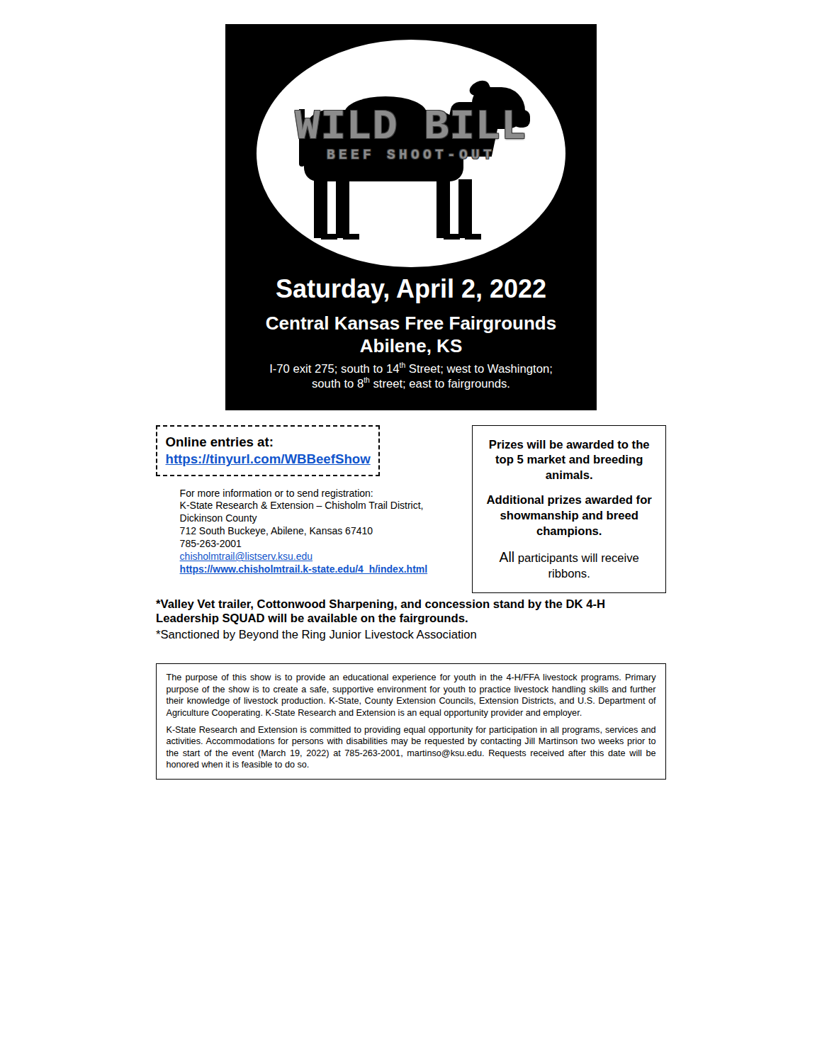WILD BILL
BEEF SHOOT-OUT
Saturday, April 2, 2022
Central Kansas Free Fairgrounds
Abilene, KS
I-70 exit 275; south to 14th Street; west to Washington;
south to 8th street; east to fairgrounds.
Online entries at:
https://tinyurl.com/WBBeefShow
For more information or to send registration:
K-State Research & Extension – Chisholm Trail District,
Dickinson County
712 South Buckeye, Abilene, Kansas 67410
785-263-2001
chisholmtrail@listserv.ksu.edu https://www.chisholmtrail.k-state.edu/4_h/index.html
Prizes will be awarded to the top 5 market and breeding animals.
Additional prizes awarded for showmanship and breed champions.
All participants will receive ribbons.
*Valley Vet trailer, Cottonwood Sharpening, and concession stand by the DK 4-H Leadership SQUAD will be available on the fairgrounds.
*Sanctioned by Beyond the Ring Junior Livestock Association
The purpose of this show is to provide an educational experience for youth in the 4-H/FFA livestock programs. Primary purpose of the show is to create a safe, supportive environment for youth to practice livestock handling skills and further their knowledge of livestock production. K-State, County Extension Councils, Extension Districts, and U.S. Department of Agriculture Cooperating. K-State Research and Extension is an equal opportunity provider and employer.
K-State Research and Extension is committed to providing equal opportunity for participation in all programs, services and activities. Accommodations for persons with disabilities may be requested by contacting Jill Martinson two weeks prior to the start of the event (March 19, 2022) at 785-263-2001, martinso@ksu.edu. Requests received after this date will be honored when it is feasible to do so.